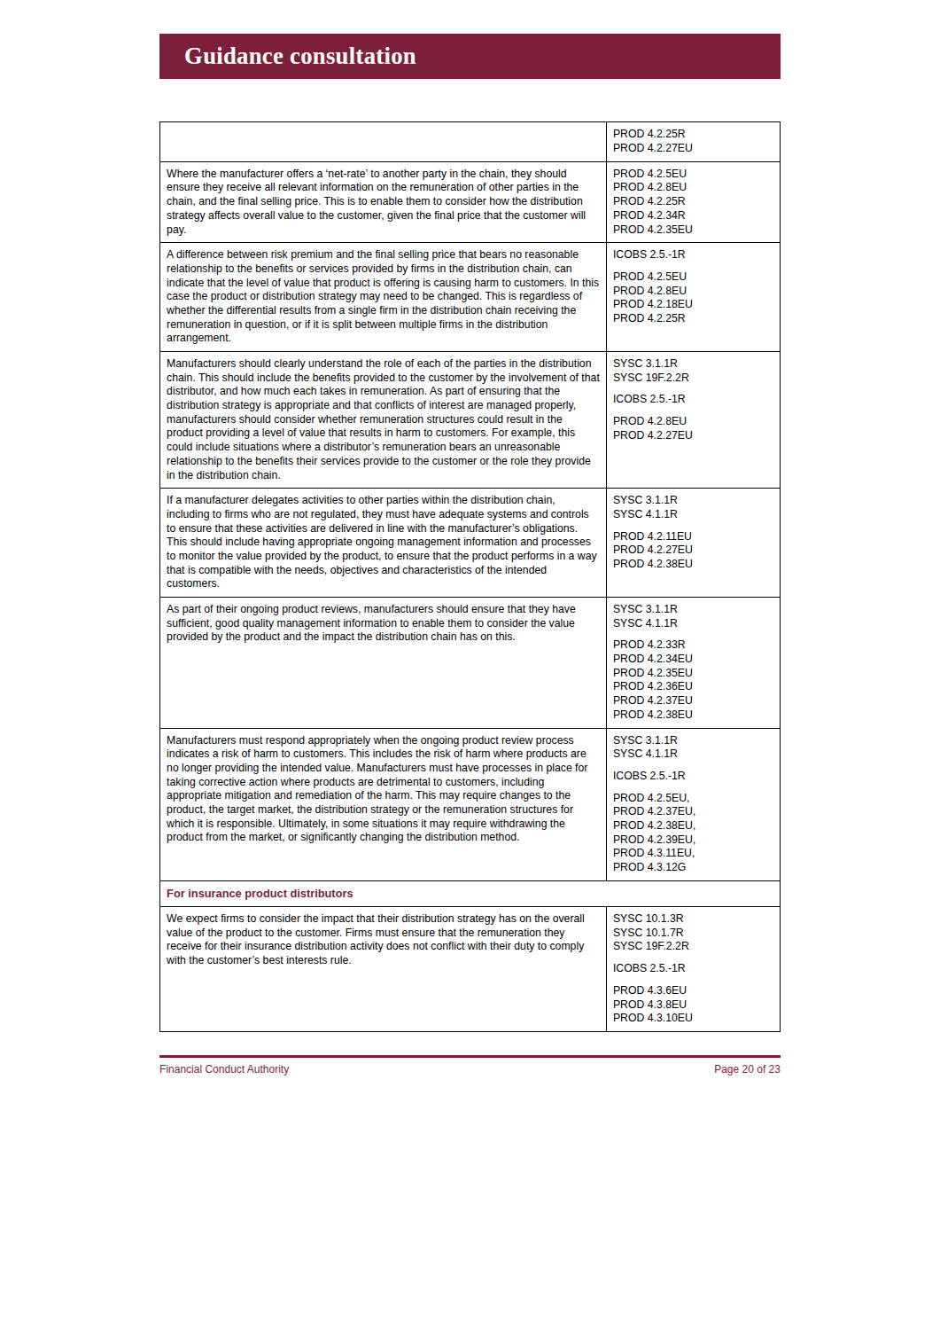Guidance consultation
| | PROD 4.2.25R PROD 4.2.27EU |
| Where the manufacturer offers a ‘net-rate’ to another party in the chain, they should ensure they receive all relevant information on the remuneration of other parties in the chain, and the final selling price. This is to enable them to consider how the distribution strategy affects overall value to the customer, given the final price that the customer will pay. | PROD 4.2.5EU PROD 4.2.8EU PROD 4.2.25R PROD 4.2.34R PROD 4.2.35EU |
| A difference between risk premium and the final selling price that bears no reasonable relationship to the benefits or services provided by firms in the distribution chain, can indicate that the level of value that product is offering is causing harm to customers. In this case the product or distribution strategy may need to be changed. This is regardless of whether the differential results from a single firm in the distribution chain receiving the remuneration in question, or if it is split between multiple firms in the distribution arrangement. | ICOBS 2.5.-1R PROD 4.2.5EU PROD 4.2.8EU PROD 4.2.18EU PROD 4.2.25R |
| Manufacturers should clearly understand the role of each of the parties in the distribution chain. This should include the benefits provided to the customer by the involvement of that distributor, and how much each takes in remuneration. As part of ensuring that the distribution strategy is appropriate and that conflicts of interest are managed properly, manufacturers should consider whether remuneration structures could result in the product providing a level of value that results in harm to customers. For example, this could include situations where a distributor’s remuneration bears an unreasonable relationship to the benefits their services provide to the customer or the role they provide in the distribution chain. | SYSC 3.1.1R SYSC 19F.2.2R ICOBS 2.5.-1R PROD 4.2.8EU PROD 4.2.27EU |
| If a manufacturer delegates activities to other parties within the distribution chain, including to firms who are not regulated, they must have adequate systems and controls to ensure that these activities are delivered in line with the manufacturer’s obligations. This should include having appropriate ongoing management information and processes to monitor the value provided by the product, to ensure that the product performs in a way that is compatible with the needs, objectives and characteristics of the intended customers. | SYSC 3.1.1R SYSC 4.1.1R PROD 4.2.11EU PROD 4.2.27EU PROD 4.2.38EU |
| As part of their ongoing product reviews, manufacturers should ensure that they have sufficient, good quality management information to enable them to consider the value provided by the product and the impact the distribution chain has on this. | SYSC 3.1.1R SYSC 4.1.1R PROD 4.2.33R PROD 4.2.34EU PROD 4.2.35EU PROD 4.2.36EU PROD 4.2.37EU PROD 4.2.38EU |
| Manufacturers must respond appropriately when the ongoing product review process indicates a risk of harm to customers. This includes the risk of harm where products are no longer providing the intended value. Manufacturers must have processes in place for taking corrective action where products are detrimental to customers, including appropriate mitigation and remediation of the harm. This may require changes to the product, the target market, the distribution strategy or the remuneration structures for which it is responsible. Ultimately, in some situations it may require withdrawing the product from the market, or significantly changing the distribution method. | SYSC 3.1.1R SYSC 4.1.1R ICOBS 2.5.-1R PROD 4.2.5EU, PROD 4.2.37EU, PROD 4.2.38EU, PROD 4.2.39EU, PROD 4.3.11EU, PROD 4.3.12G |
| For insurance product distributors |
| We expect firms to consider the impact that their distribution strategy has on the overall value of the product to the customer. Firms must ensure that the remuneration they receive for their insurance distribution activity does not conflict with their duty to comply with the customer’s best interests rule. | SYSC 10.1.3R SYSC 10.1.7R SYSC 19F.2.2R ICOBS 2.5.-1R PROD 4.3.6EU PROD 4.3.8EU PROD 4.3.10EU |
Financial Conduct Authority
Page 20 of 23